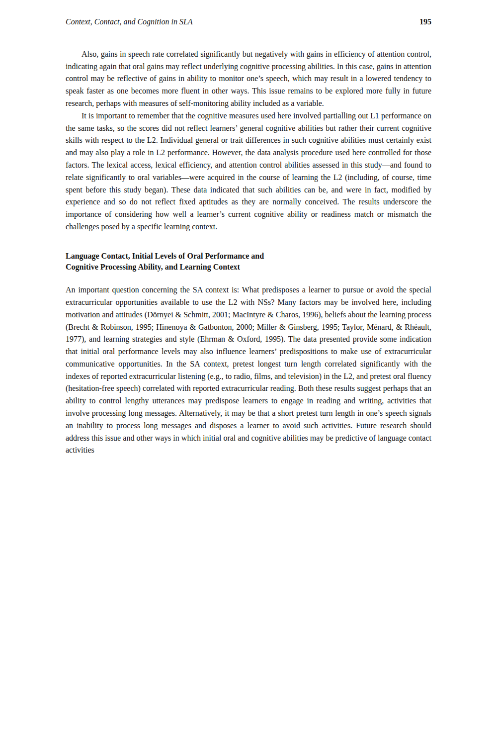Context, Contact, and Cognition in SLA 195
Also, gains in speech rate correlated significantly but negatively with gains in efficiency of attention control, indicating again that oral gains may reflect underlying cognitive processing abilities. In this case, gains in attention control may be reflective of gains in ability to monitor one’s speech, which may result in a lowered tendency to speak faster as one becomes more fluent in other ways. This issue remains to be explored more fully in future research, perhaps with measures of self-monitoring ability included as a variable.
It is important to remember that the cognitive measures used here involved partialling out L1 performance on the same tasks, so the scores did not reflect learners’ general cognitive abilities but rather their current cognitive skills with respect to the L2. Individual general or trait differences in such cognitive abilities must certainly exist and may also play a role in L2 performance. However, the data analysis procedure used here controlled for those factors. The lexical access, lexical efficiency, and attention control abilities assessed in this study—and found to relate significantly to oral variables—were acquired in the course of learning the L2 (including, of course, time spent before this study began). These data indicated that such abilities can be, and were in fact, modified by experience and so do not reflect fixed aptitudes as they are normally conceived. The results underscore the importance of considering how well a learner’s current cognitive ability or readiness match or mismatch the challenges posed by a specific learning context.
Language Contact, Initial Levels of Oral Performance and
Cognitive Processing Ability, and Learning Context
An important question concerning the SA context is: What predisposes a learner to pursue or avoid the special extracurricular opportunities available to use the L2 with NSs? Many factors may be involved here, including motivation and attitudes (Dörnyei & Schmitt, 2001; MacIntyre & Charos, 1996), beliefs about the learning process (Brecht & Robinson, 1995; Hinenoya & Gatbonton, 2000; Miller & Ginsberg, 1995; Taylor, Ménard, & Rhéault, 1977), and learning strategies and style (Ehrman & Oxford, 1995). The data presented provide some indication that initial oral performance levels may also influence learners’ predispositions to make use of extracurricular communicative opportunities. In the SA context, pretest longest turn length correlated significantly with the indexes of reported extracurricular listening (e.g., to radio, films, and television) in the L2, and pretest oral fluency (hesitation-free speech) correlated with reported extracurricular reading. Both these results suggest perhaps that an ability to control lengthy utterances may predispose learners to engage in reading and writing, activities that involve processing long messages. Alternatively, it may be that a short pretest turn length in one’s speech signals an inability to process long messages and disposes a learner to avoid such activities. Future research should address this issue and other ways in which initial oral and cognitive abilities may be predictive of language contact activities